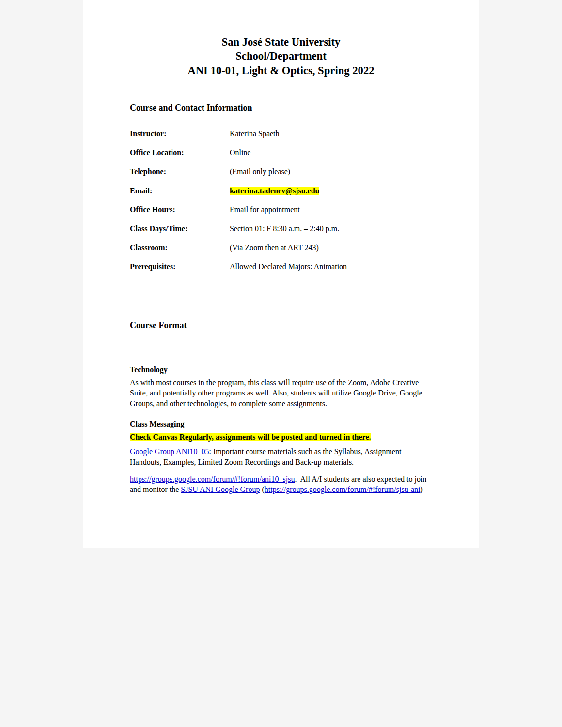San José State University
School/Department
ANI 10-01, Light & Optics, Spring 2022
Course and Contact Information
| Instructor: | Katerina Spaeth |
| Office Location: | Online |
| Telephone: | (Email only please) |
| Email: | katerina.tadenev@sjsu.edu |
| Office Hours: | Email for appointment |
| Class Days/Time: | Section 01: F 8:30 a.m. – 2:40 p.m. |
| Classroom: | (Via Zoom then at ART 243) |
| Prerequisites: | Allowed Declared Majors: Animation |
Course Format
Technology
As with most courses in the program, this class will require use of the Zoom, Adobe Creative Suite, and potentially other programs as well. Also, students will utilize Google Drive, Google Groups, and other technologies, to complete some assignments.
Class Messaging
Check Canvas Regularly, assignments will be posted and turned in there.
Google Group ANI10_05: Important course materials such as the Syllabus, Assignment Handouts, Examples, Limited Zoom Recordings and Back-up materials.
https://groups.google.com/forum/#!forum/ani10_sjsu. All A/I students are also expected to join and monitor the SJSU ANI Google Group (https://groups.google.com/forum/#!forum/sjsu-ani)